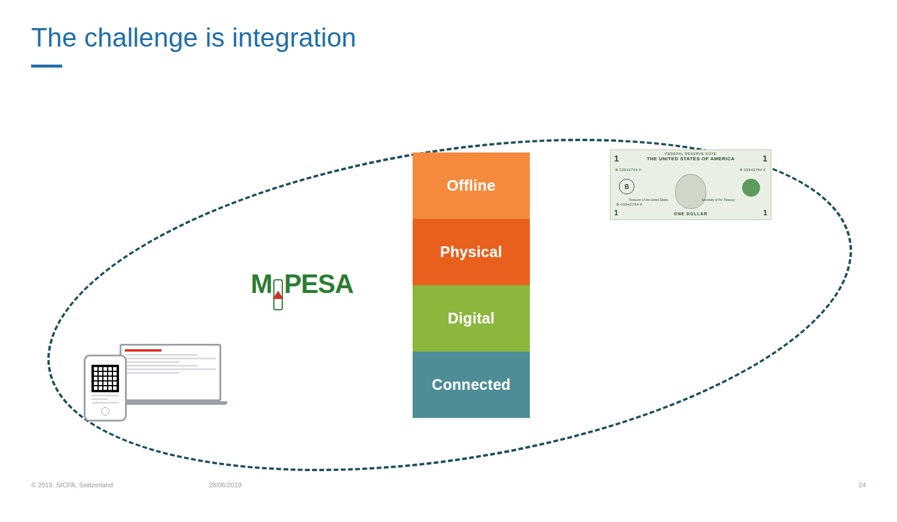The challenge is integration
M PESA
Offline
Physical
Digital
Connected
1
1
FEDERAL RESERVE NOTE
THE UNITED STATES OF AMERICA
B 03542754 F
B 03542754 F
B
Treasurer of the United States
Secretary of the Treasury
B 03542754 F
1
1
ONE DOLLAR
© 2019, SICPA, Switzerland 28/06/2019 24